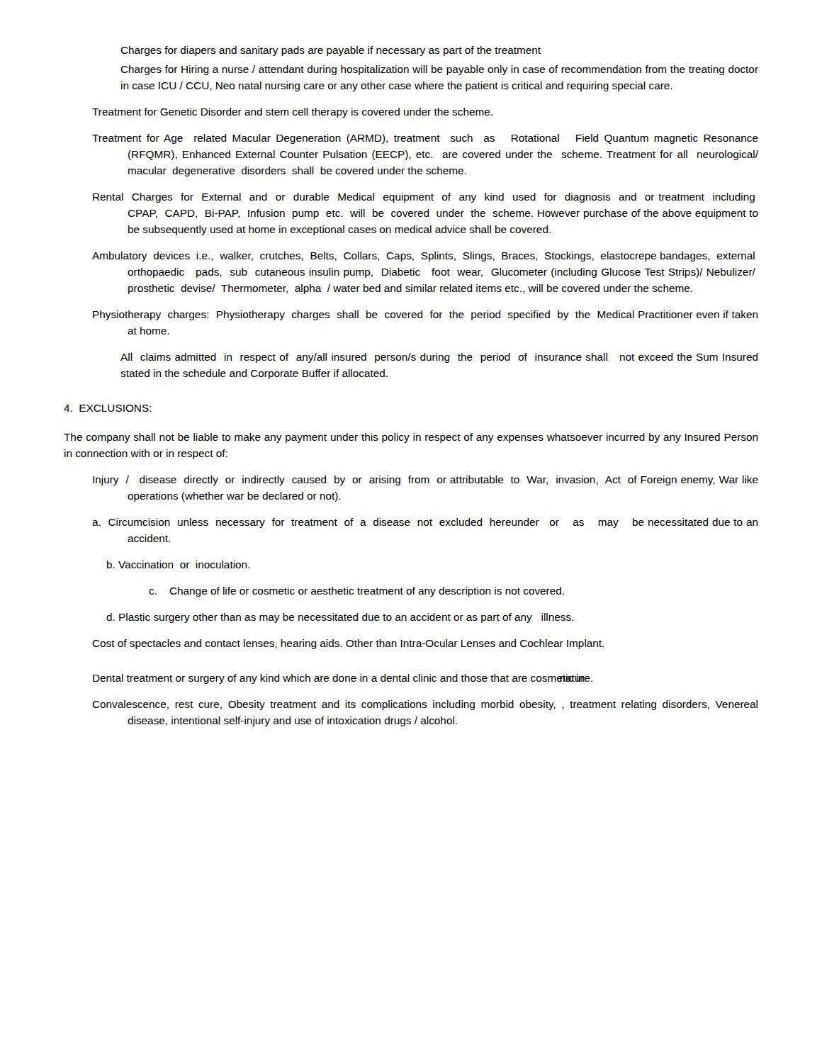Charges for diapers and sanitary pads are payable if necessary as part of the treatment
Charges for Hiring a nurse / attendant during hospitalization will be payable only in case of recommendation from the treating doctor in case ICU / CCU, Neo natal nursing care or any other case where the patient is critical and requiring special care.
Treatment for Genetic Disorder and stem cell therapy is covered under the scheme.
Treatment for Age related Macular Degeneration (ARMD), treatment such as Rotational Field Quantum magnetic Resonance (RFQMR), Enhanced External Counter Pulsation (EECP), etc. are covered under the scheme. Treatment for all neurological/ macular degenerative disorders shall be covered under the scheme.
Rental Charges for External and or durable Medical equipment of any kind used for diagnosis and or treatment including CPAP, CAPD, Bi-PAP, Infusion pump etc. will be covered under the scheme. However purchase of the above equipment to be subsequently used at home in exceptional cases on medical advice shall be covered.
Ambulatory devices i.e., walker, crutches, Belts, Collars, Caps, Splints, Slings, Braces, Stockings, elastocrepe bandages, external orthopaedic pads, sub cutaneous insulin pump, Diabetic foot wear, Glucometer (including Glucose Test Strips)/ Nebulizer/ prosthetic devise/ Thermometer, alpha / water bed and similar related items etc., will be covered under the scheme.
Physiotherapy charges: Physiotherapy charges shall be covered for the period specified by the Medical Practitioner even if taken at home.
All claims admitted in respect of any/all insured person/s during the period of insurance shall not exceed the Sum Insured stated in the schedule and Corporate Buffer if allocated.
4. EXCLUSIONS:
The company shall not be liable to make any payment under this policy in respect of any expenses whatsoever incurred by any Insured Person in connection with or in respect of:
Injury / disease directly or indirectly caused by or arising from or attributable to War, invasion, Act of Foreign enemy, War like operations (whether war be declared or not).
a. Circumcision unless necessary for treatment of a disease not excluded hereunder or as may be necessitated due to an accident.
b. Vaccination or inoculation.
c. Change of life or cosmetic or aesthetic treatment of any description is not covered.
d. Plastic surgery other than as may be necessitated due to an accident or as part of any illness.
Cost of spectacles and contact lenses, hearing aids. Other than Intra-Ocular Lenses and Cochlear Implant.
Dental treatment or surgery of any kind which are done in a dental clinic and those that are cosmetic in nature.
Convalescence, rest cure, Obesity treatment and its complications including morbid obesity, , treatment relating disorders, Venereal disease, intentional self-injury and use of intoxication drugs / alcohol.